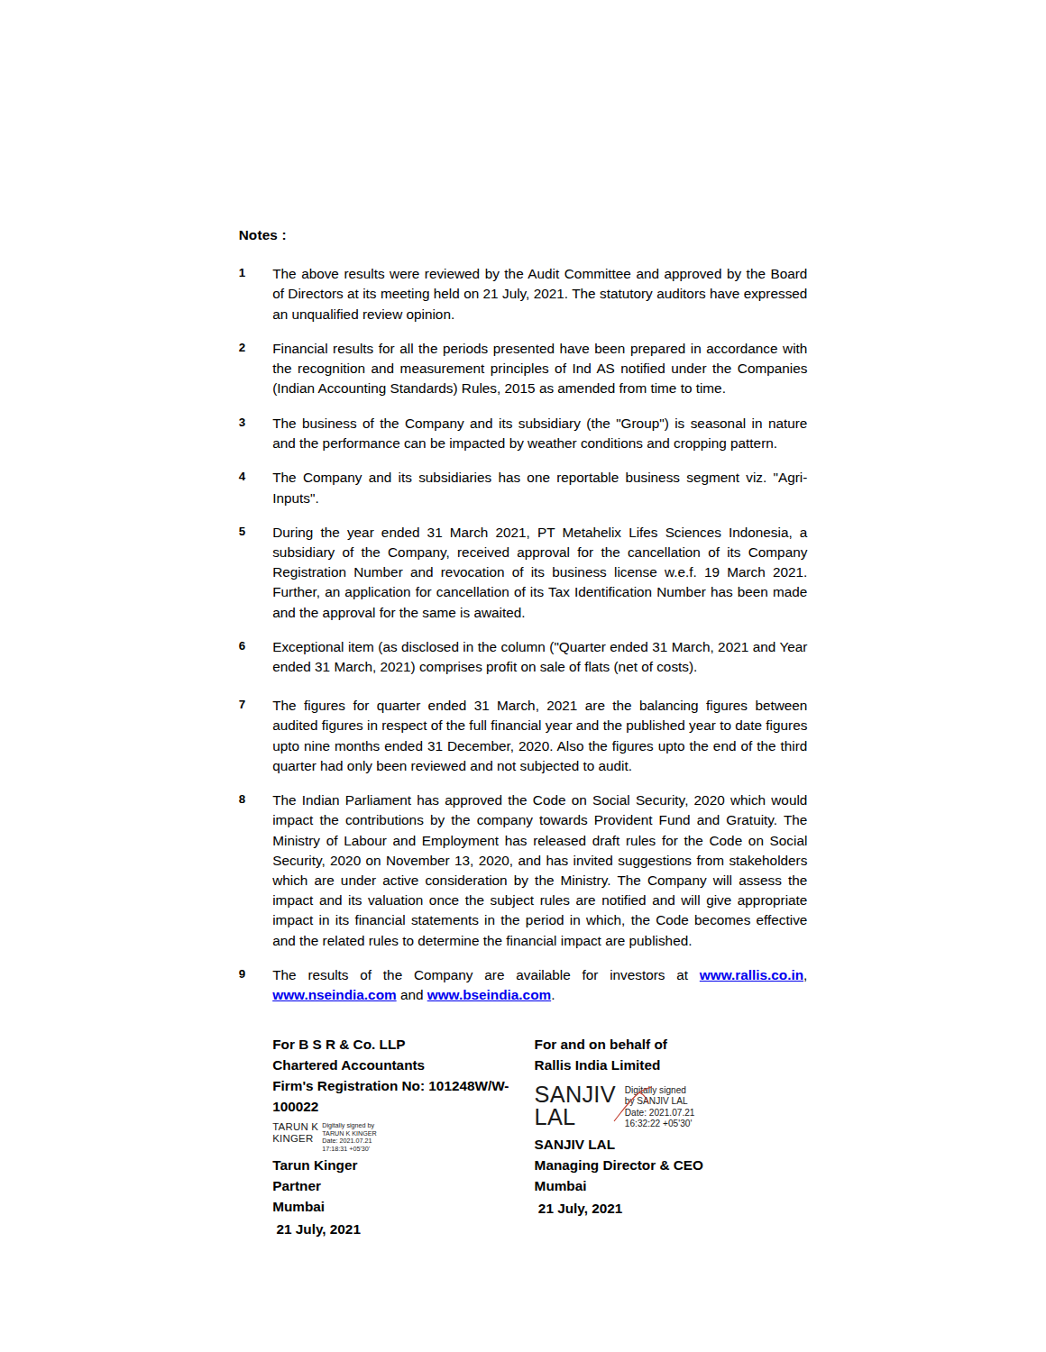Notes :
The above results were reviewed by the Audit Committee and approved by the Board of Directors at its meeting held on 21 July, 2021. The statutory auditors have expressed an unqualified review opinion.
Financial results for all the periods presented have been prepared in accordance with the recognition and measurement principles of Ind AS notified under the Companies (Indian Accounting Standards) Rules, 2015 as amended from time to time.
The business of the Company and its subsidiary (the "Group") is seasonal in nature and the performance can be impacted by weather conditions and cropping pattern.
The Company and its subsidiaries has one reportable business segment viz. "Agri-Inputs".
During the year ended 31 March 2021, PT Metahelix Lifes Sciences Indonesia, a subsidiary of the Company, received approval for the cancellation of its Company Registration Number and revocation of its business license w.e.f. 19 March 2021. Further, an application for cancellation of its Tax Identification Number has been made and the approval for the same is awaited.
Exceptional item (as disclosed in the column ("Quarter ended 31 March, 2021 and Year ended 31 March, 2021) comprises profit on sale of flats (net of costs).
The figures for quarter ended 31 March, 2021 are the balancing figures between audited figures in respect of the full financial year and the published year to date figures upto nine months ended 31 December, 2020. Also the figures upto the end of the third quarter had only been reviewed and not subjected to audit.
The Indian Parliament has approved the Code on Social Security, 2020 which would impact the contributions by the company towards Provident Fund and Gratuity. The Ministry of Labour and Employment has released draft rules for the Code on Social Security, 2020 on November 13, 2020, and has invited suggestions from stakeholders which are under active consideration by the Ministry. The Company will assess the impact and its valuation once the subject rules are notified and will give appropriate impact in its financial statements in the period in which, the Code becomes effective and the related rules to determine the financial impact are published.
The results of the Company are available for investors at www.rallis.co.in, www.nseindia.com and www.bseindia.com.
| For B S R & Co. LLP Chartered Accountants Firm's Registration No: 101248W/W-100022 TARUN K KINGER Digitally signed by TARUN K KINGER Date: 2021.07.21 17:18:31 +05'30' Tarun Kinger Partner Mumbai 21 July, 2021 | For and on behalf of Rallis India Limited SANJIV LAL Digitally signed by SANJIV LAL Date: 2021.07.21 16:32:22 +05'30' SANJIV LAL Managing Director & CEO Mumbai 21 July, 2021 |